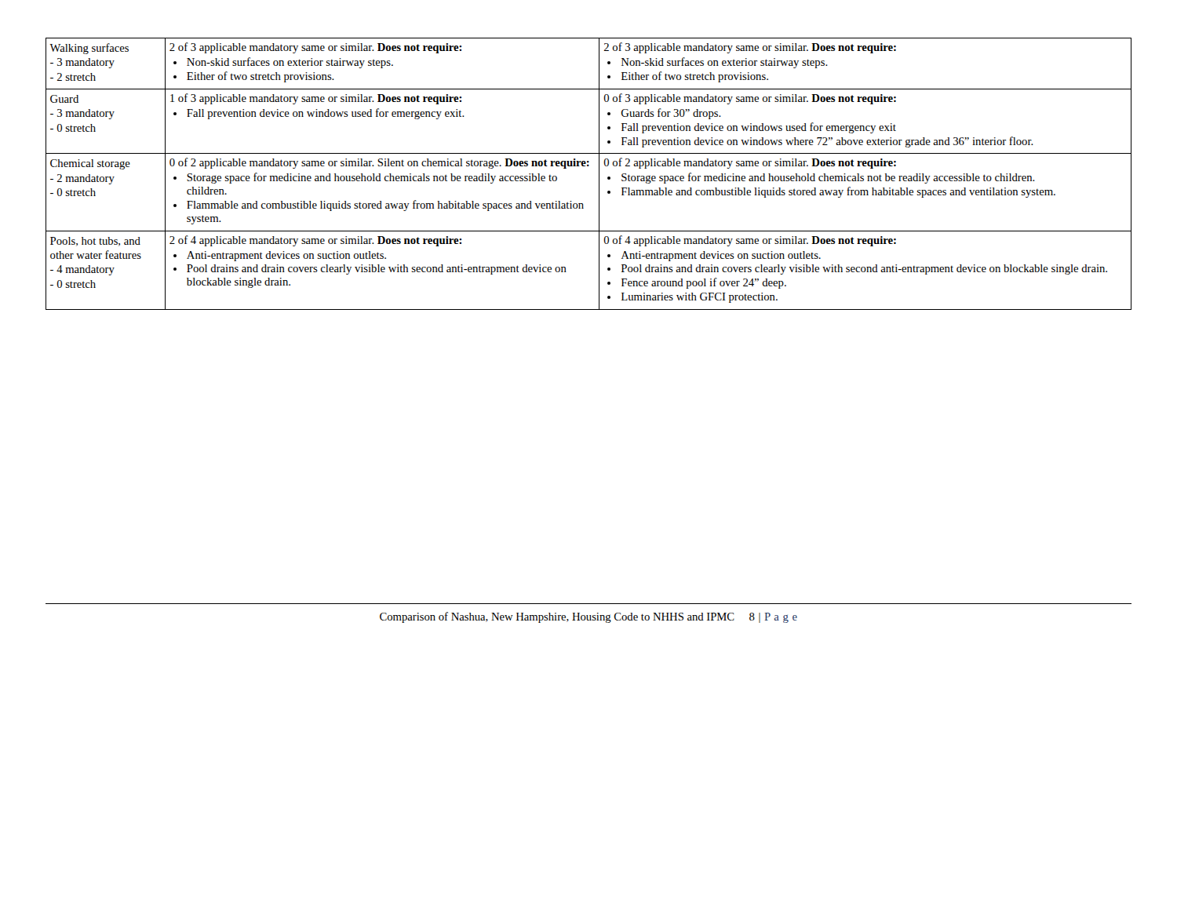| Walking surfaces - 3 mandatory - 2 stretch | 2 of 3 applicable mandatory same or similar. Does not require: Non-skid surfaces on exterior stairway steps. Either of two stretch provisions. | 2 of 3 applicable mandatory same or similar. Does not require: Non-skid surfaces on exterior stairway steps. Either of two stretch provisions. |
| Guard - 3 mandatory - 0 stretch | 1 of 3 applicable mandatory same or similar. Does not require: Fall prevention device on windows used for emergency exit. | 0 of 3 applicable mandatory same or similar. Does not require: Guards for 30” drops. Fall prevention device on windows used for emergency exit Fall prevention device on windows where 72” above exterior grade and 36” interior floor. |
| Chemical storage - 2 mandatory - 0 stretch | 0 of 2 applicable mandatory same or similar. Silent on chemical storage. Does not require: Storage space for medicine and household chemicals not be readily accessible to children. Flammable and combustible liquids stored away from habitable spaces and ventilation system. | 0 of 2 applicable mandatory same or similar. Does not require: Storage space for medicine and household chemicals not be readily accessible to children. Flammable and combustible liquids stored away from habitable spaces and ventilation system. |
| Pools, hot tubs, and other water features - 4 mandatory - 0 stretch | 2 of 4 applicable mandatory same or similar. Does not require: Anti-entrapment devices on suction outlets. Pool drains and drain covers clearly visible with second anti-entrapment device on blockable single drain. | 0 of 4 applicable mandatory same or similar. Does not require: Anti-entrapment devices on suction outlets. Pool drains and drain covers clearly visible with second anti-entrapment device on blockable single drain. Fence around pool if over 24” deep. Luminaries with GFCI protection. |
Comparison of Nashua, New Hampshire, Housing Code to NHHS and IPMC 8 | P a g e